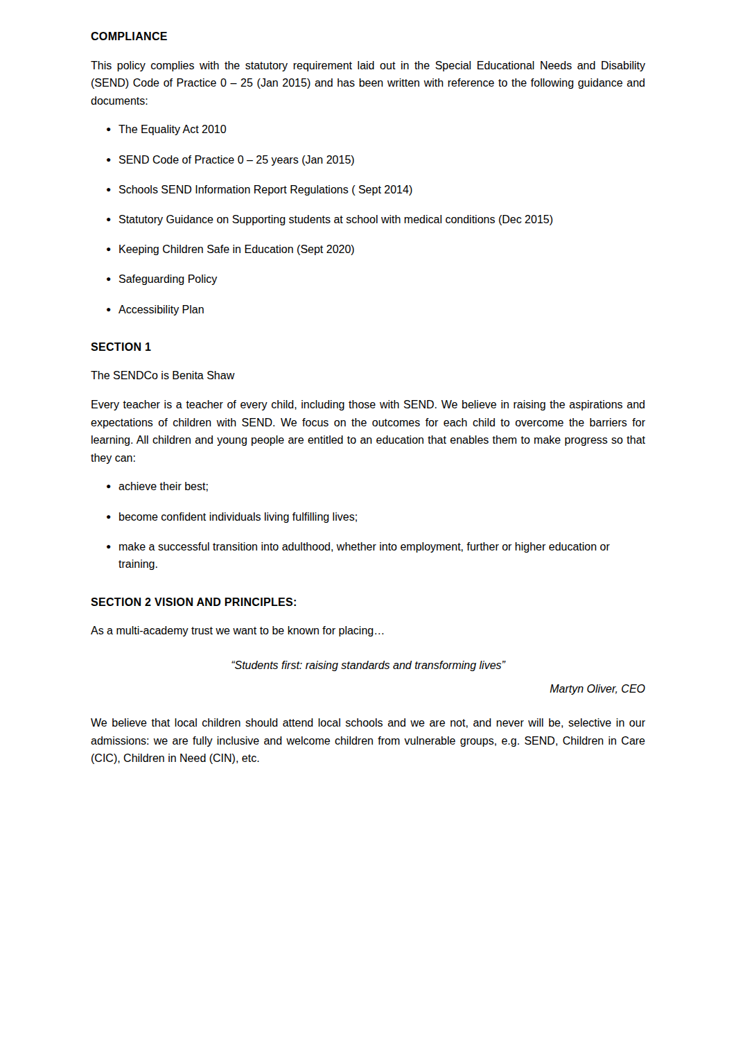COMPLIANCE
This policy complies with the statutory requirement laid out in the Special Educational Needs and Disability (SEND) Code of Practice 0 – 25 (Jan 2015) and has been written with reference to the following guidance and documents:
The Equality Act 2010
SEND Code of Practice 0 – 25 years (Jan 2015)
Schools SEND Information Report Regulations ( Sept 2014)
Statutory Guidance on Supporting students at school with medical conditions (Dec 2015)
Keeping Children Safe in Education (Sept 2020)
Safeguarding Policy
Accessibility Plan
SECTION 1
The SENDCo is Benita Shaw
Every teacher is a teacher of every child, including those with SEND. We believe in raising the aspirations and expectations of children with SEND. We focus on the outcomes for each child to overcome the barriers for learning. All children and young people are entitled to an education that enables them to make progress so that they can:
achieve their best;
become confident individuals living fulfilling lives;
make a successful transition into adulthood, whether into employment, further or higher education or training.
SECTION 2 VISION AND PRINCIPLES:
As a multi-academy trust we want to be known for placing…
“Students first: raising standards and transforming lives”
Martyn Oliver, CEO
We believe that local children should attend local schools and we are not, and never will be, selective in our admissions: we are fully inclusive and welcome children from vulnerable groups, e.g. SEND, Children in Care (CIC), Children in Need (CIN), etc.